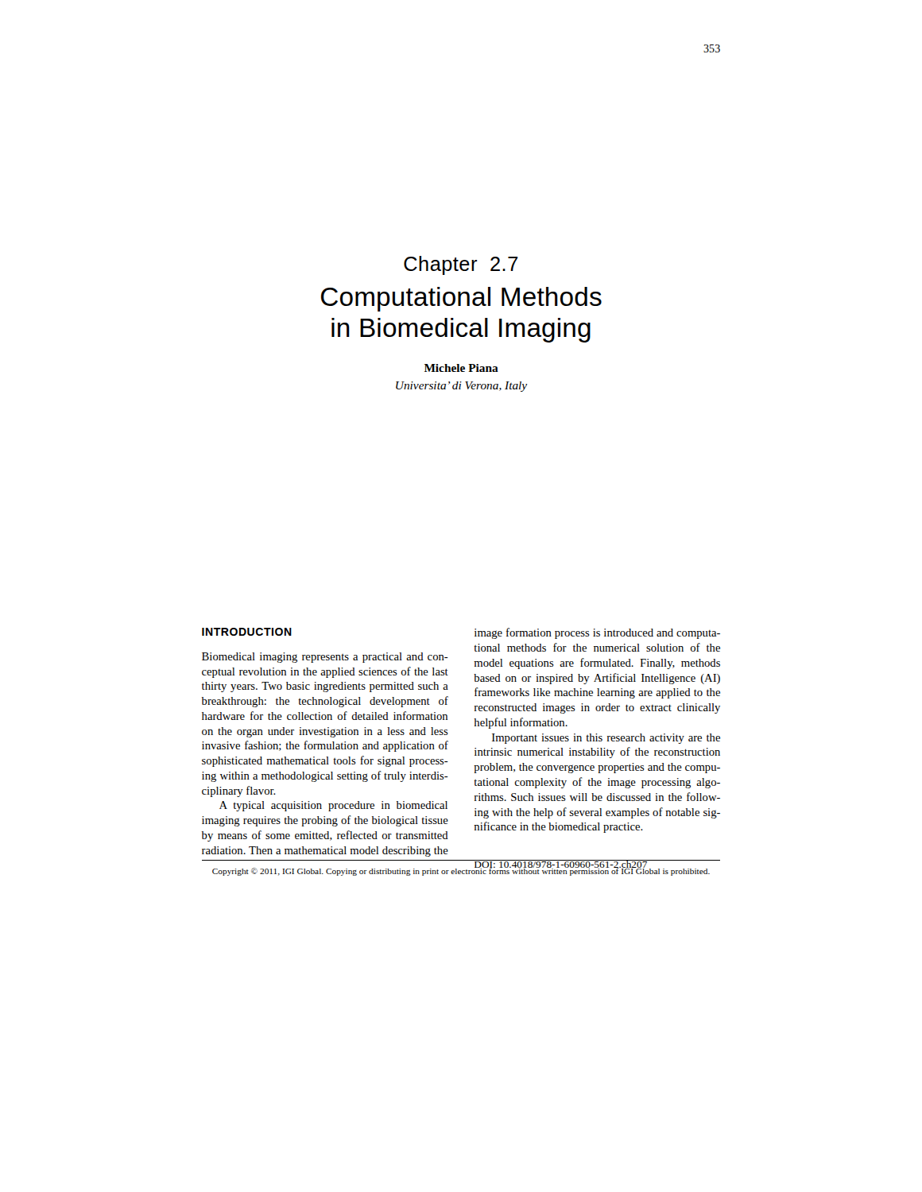353
Chapter 2.7
Computational Methods
in Biomedical Imaging
Michele Piana
Universita’ di Verona, Italy
INTRODUCTION
Biomedical imaging represents a practical and conceptual revolution in the applied sciences of the last thirty years. Two basic ingredients permitted such a breakthrough: the technological development of hardware for the collection of detailed information on the organ under investigation in a less and less invasive fashion; the formulation and application of sophisticated mathematical tools for signal processing within a methodological setting of truly interdisciplinary flavor.
A typical acquisition procedure in biomedical imaging requires the probing of the biological tissue by means of some emitted, reflected or transmitted radiation. Then a mathematical model describing the image formation process is introduced and computational methods for the numerical solution of the model equations are formulated. Finally, methods based on or inspired by Artificial Intelligence (AI) frameworks like machine learning are applied to the reconstructed images in order to extract clinically helpful information.
Important issues in this research activity are the intrinsic numerical instability of the reconstruction problem, the convergence properties and the computational complexity of the image processing algorithms. Such issues will be discussed in the following with the help of several examples of notable significance in the biomedical practice.
DOI: 10.4018/978-1-60960-561-2.ch207
Copyright © 2011, IGI Global. Copying or distributing in print or electronic forms without written permission of IGI Global is prohibited.